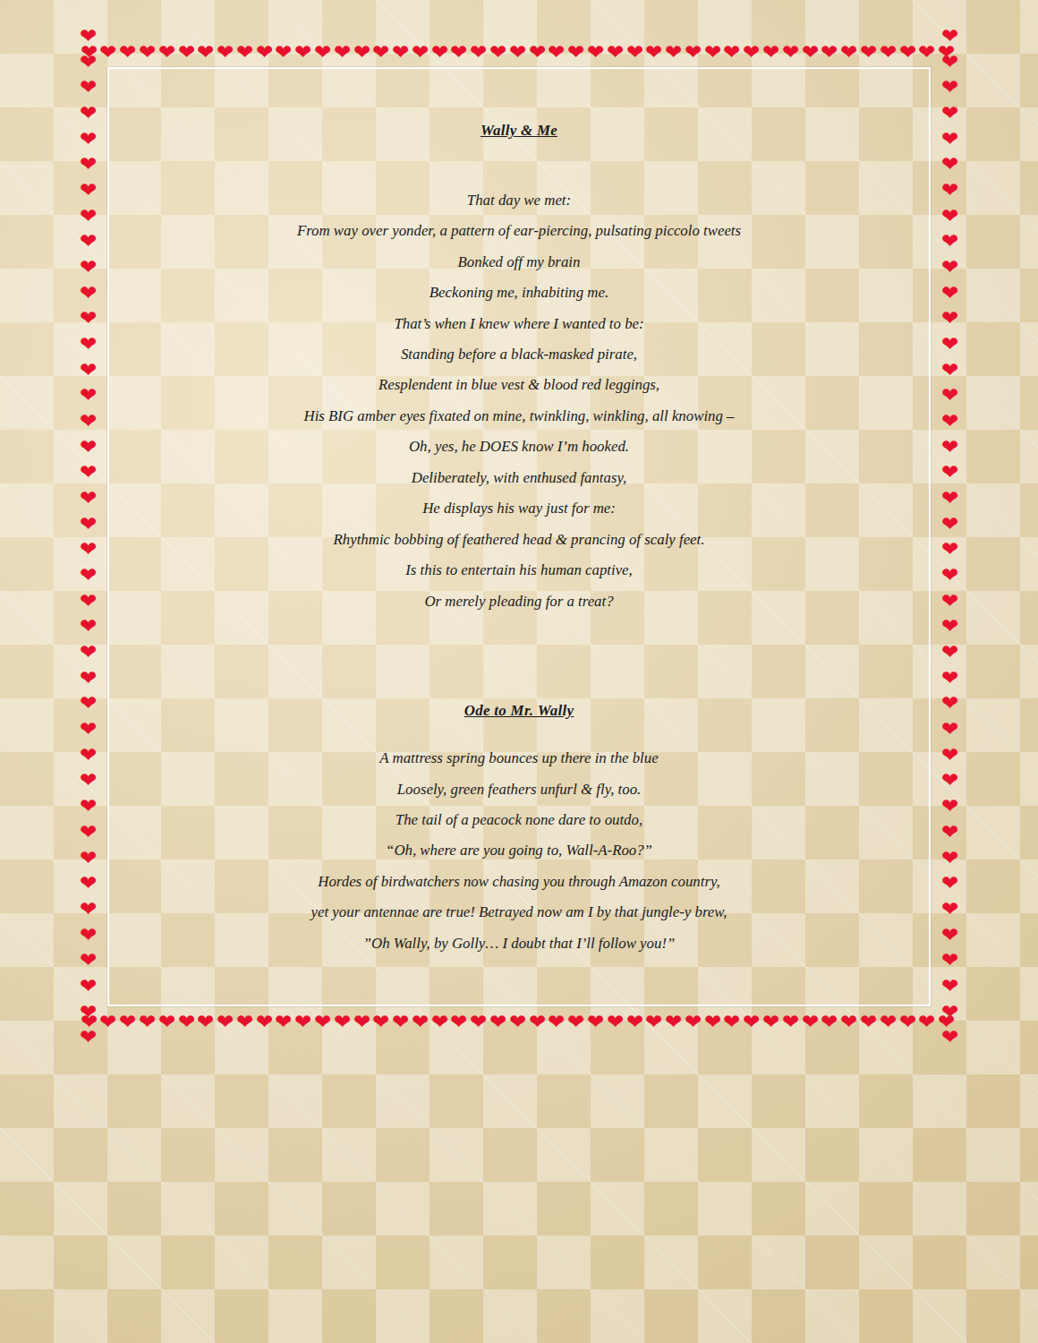❤❤❤❤❤❤❤❤❤❤❤❤❤❤❤❤❤❤❤❤❤❤❤❤❤❤❤❤❤❤❤❤❤❤❤❤❤❤❤❤❤❤❤❤❤❤❤❤❤❤❤❤❤❤❤❤❤❤❤❤
❤❤❤❤❤❤❤❤❤❤❤❤❤❤❤❤❤❤❤❤❤❤❤❤❤❤❤❤❤❤❤❤❤❤❤❤❤❤❤❤
❤❤❤❤❤❤❤❤❤❤❤❤❤❤❤❤❤❤❤❤❤❤❤❤❤❤❤❤❤❤❤❤❤❤❤❤❤❤❤❤
Wally & Me
That day we met: From way over yonder, a pattern of ear-piercing, pulsating piccolo tweets Bonked off my brain Beckoning me, inhabiting me. That’s when I knew where I wanted to be: Standing before a black-masked pirate, Resplendent in blue vest & blood red leggings, His BIG amber eyes fixated on mine, twinkling, winkling, all knowing – Oh, yes, he DOES know I’m hooked. Deliberately, with enthused fantasy, He displays his way just for me: Rhythmic bobbing of feathered head & prancing of scaly feet. Is this to entertain his human captive, Or merely pleading for a treat?
Ode to Mr. Wally
A mattress spring bounces up there in the blue Loosely, green feathers unfurl & fly, too. The tail of a peacock none dare to outdo, “Oh, where are you going to, Wall-A-Roo?” Hordes of birdwatchers now chasing you through Amazon country, yet your antennae are true! Betrayed now am I by that jungle-y brew, ”Oh Wally, by Golly… I doubt that I’ll follow you!”
❤❤❤❤❤❤❤❤❤❤❤❤❤❤❤❤❤❤❤❤❤❤❤❤❤❤❤❤❤❤❤❤❤❤❤❤❤❤❤❤❤❤❤❤❤❤❤❤❤❤❤❤❤❤❤❤❤❤❤❤